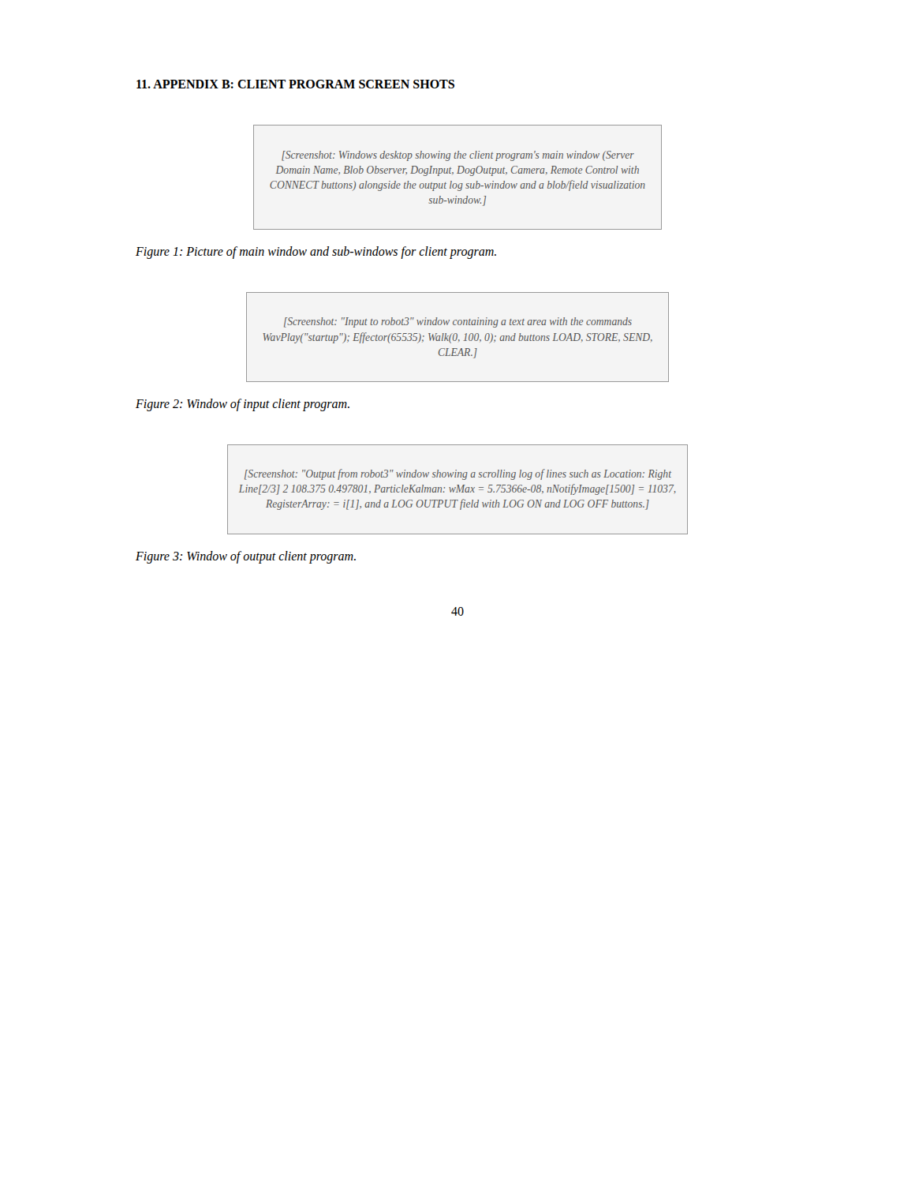11. APPENDIX B: CLIENT PROGRAM SCREEN SHOTS
[Screenshot: Windows desktop showing the client program's main window (Server Domain Name, Blob Observer, DogInput, DogOutput, Camera, Remote Control with CONNECT buttons) alongside the output log sub-window and a blob/field visualization sub-window.]
Figure 1: Picture of main window and sub-windows for client program.
[Screenshot: "Input to robot3" window containing a text area with the commands WavPlay("startup"); Effector(65535); Walk(0, 100, 0); and buttons LOAD, STORE, SEND, CLEAR.]
Figure 2: Window of input client program.
[Screenshot: "Output from robot3" window showing a scrolling log of lines such as Location: Right Line[2/3] 2 108.375 0.497801, ParticleKalman: wMax = 5.75366e-08, nNotifyImage[1500] = 11037, RegisterArray: = i[1], and a LOG OUTPUT field with LOG ON and LOG OFF buttons.]
Figure 3: Window of output client program.
40